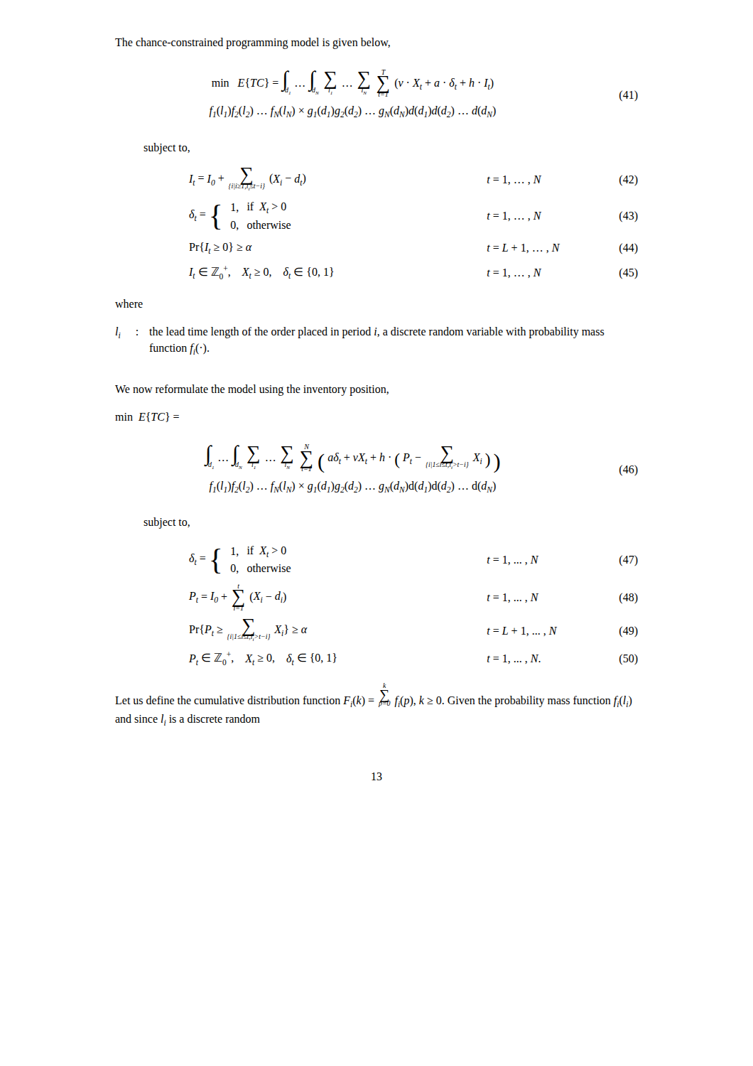The chance-constrained programming model is given below,
min E{TC} = ∫d1 … ∫dN ∑l1 … ∑lN T∑t=1 (v · Xt + a · δt + h · It)
f1(l1)f2(l2) … fN(lN) × g1(d1)g2(d2) … gN(dN)d(d1)d(d2) … d(dN)
(41)
subject to,
It = I0 + ∑{i|i≥1,li≤t−i} (Xi − dt)
t = 1, … , N
(42)
δt = {
| 1, | if X t > 0 |
| 0, | otherwise |
t = 1, … , N
(43)
Pr{It ≥ 0} ≥ α
t = L + 1, … , N
(44)
It ∈ ℤ0+, Xt ≥ 0, δt ∈ {0, 1}
t = 1, … , N
(45)
where
li
:
the lead time length of the order placed in period i, a discrete random variable with probability mass function fi(·).
We now reformulate the model using the inventory position,
min E{TC} =
∫d1 … ∫dN ∑l1 … ∑lN N∑t=1 ( aδt + vXt + h · ( Pt − ∑{i|1≤i≤t,li>t−i} Xi ) )
f1(l1)f2(l2) … fN(lN) × g1(d1)g2(d2) … gN(dN)d(d1)d(d2) … d(dN)
(46)
subject to,
δt = {
| 1, | if X t > 0 |
| 0, | otherwise |
t = 1, ... , N
(47)
Pt = I0 + t∑i=1 (Xi − di)
t = 1, ... , N
(48)
Pr{Pt ≥ ∑{i|1≤i≤t,li>t−i} Xi} ≥ α
t = L + 1, ... , N
(49)
Pt ∈ ℤ0+, Xt ≥ 0, δt ∈ {0, 1}
t = 1, ... , N.
(50)
Let us define the cumulative distribution function Fi(k) = k∑p=0 fi(p), k ≥ 0. Given the probability mass function fi(li) and since li is a discrete random
13